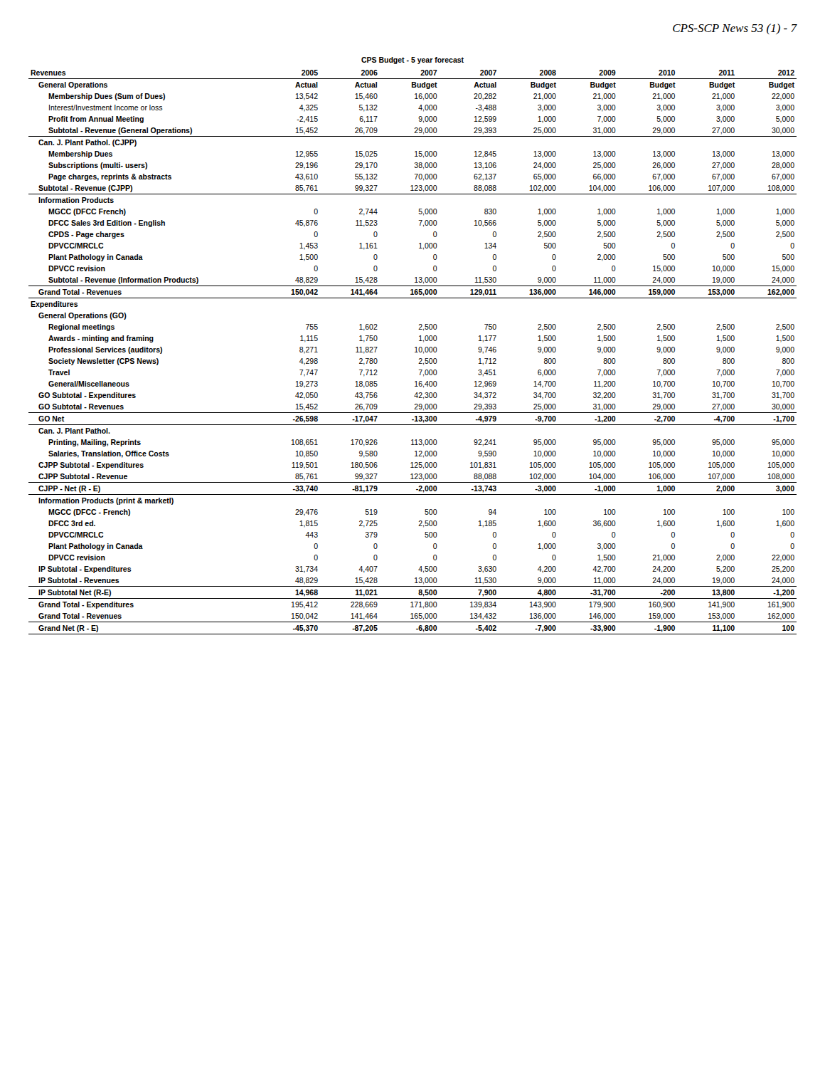CPS-SCP News 53 (1) - 7
CPS Budget - 5 year forecast
| Revenues | 2005 | 2006 | 2007 | 2007 | 2008 | 2009 | 2010 | 2011 | 2012 |
| --- | --- | --- | --- | --- | --- | --- | --- | --- | --- |
| General Operations | Actual | Actual | Budget | Actual | Budget | Budget | Budget | Budget | Budget |
| Membership Dues (Sum of Dues) | 13,542 | 15,460 | 16,000 | 20,282 | 21,000 | 21,000 | 21,000 | 21,000 | 22,000 |
| Interest/Investment Income or loss | 4,325 | 5,132 | 4,000 | -3,488 | 3,000 | 3,000 | 3,000 | 3,000 | 3,000 |
| Profit from Annual Meeting | -2,415 | 6,117 | 9,000 | 12,599 | 1,000 | 7,000 | 5,000 | 3,000 | 5,000 |
| Subtotal - Revenue (General Operations) | 15,452 | 26,709 | 29,000 | 29,393 | 25,000 | 31,000 | 29,000 | 27,000 | 30,000 |
| Can. J. Plant Pathol. (CJPP) | |
| Membership Dues | 12,955 | 15,025 | 15,000 | 12,845 | 13,000 | 13,000 | 13,000 | 13,000 | 13,000 |
| Subscriptions (multi- users) | 29,196 | 29,170 | 38,000 | 13,106 | 24,000 | 25,000 | 26,000 | 27,000 | 28,000 |
| Page charges, reprints & abstracts | 43,610 | 55,132 | 70,000 | 62,137 | 65,000 | 66,000 | 67,000 | 67,000 | 67,000 |
| Subtotal - Revenue (CJPP) | 85,761 | 99,327 | 123,000 | 88,088 | 102,000 | 104,000 | 106,000 | 107,000 | 108,000 |
| Information Products | |
| MGCC (DFCC French) | 0 | 2,744 | 5,000 | 830 | 1,000 | 1,000 | 1,000 | 1,000 | 1,000 |
| DFCC Sales 3rd Edition - English | 45,876 | 11,523 | 7,000 | 10,566 | 5,000 | 5,000 | 5,000 | 5,000 | 5,000 |
| CPDS - Page charges | 0 | 0 | 0 | 0 | 2,500 | 2,500 | 2,500 | 2,500 | 2,500 |
| DPVCC/MRCLC | 1,453 | 1,161 | 1,000 | 134 | 500 | 500 | 0 | 0 | 0 |
| Plant Pathology in Canada | 1,500 | 0 | 0 | 0 | 0 | 2,000 | 500 | 500 | 500 |
| DPVCC revision | 0 | 0 | 0 | 0 | 0 | 0 | 15,000 | 10,000 | 15,000 |
| Subtotal - Revenue (Information Products) | 48,829 | 15,428 | 13,000 | 11,530 | 9,000 | 11,000 | 24,000 | 19,000 | 24,000 |
| Grand Total - Revenues | 150,042 | 141,464 | 165,000 | 129,011 | 136,000 | 146,000 | 159,000 | 153,000 | 162,000 |
| Expenditures | |
| General Operations (GO) | |
| Regional meetings | 755 | 1,602 | 2,500 | 750 | 2,500 | 2,500 | 2,500 | 2,500 | 2,500 |
| Awards - minting and framing | 1,115 | 1,750 | 1,000 | 1,177 | 1,500 | 1,500 | 1,500 | 1,500 | 1,500 |
| Professional Services (auditors) | 8,271 | 11,827 | 10,000 | 9,746 | 9,000 | 9,000 | 9,000 | 9,000 | 9,000 |
| Society Newsletter (CPS News) | 4,298 | 2,780 | 2,500 | 1,712 | 800 | 800 | 800 | 800 | 800 |
| Travel | 7,747 | 7,712 | 7,000 | 3,451 | 6,000 | 7,000 | 7,000 | 7,000 | 7,000 |
| General/Miscellaneous | 19,273 | 18,085 | 16,400 | 12,969 | 14,700 | 11,200 | 10,700 | 10,700 | 10,700 |
| GO Subtotal - Expenditures | 42,050 | 43,756 | 42,300 | 34,372 | 34,700 | 32,200 | 31,700 | 31,700 | 31,700 |
| GO Subtotal - Revenues | 15,452 | 26,709 | 29,000 | 29,393 | 25,000 | 31,000 | 29,000 | 27,000 | 30,000 |
| GO Net | -26,598 | -17,047 | -13,300 | -4,979 | -9,700 | -1,200 | -2,700 | -4,700 | -1,700 |
| Can. J. Plant Pathol. | |
| Printing, Mailing, Reprints | 108,651 | 170,926 | 113,000 | 92,241 | 95,000 | 95,000 | 95,000 | 95,000 | 95,000 |
| Salaries, Translation, Office Costs | 10,850 | 9,580 | 12,000 | 9,590 | 10,000 | 10,000 | 10,000 | 10,000 | 10,000 |
| CJPP Subtotal - Expenditures | 119,501 | 180,506 | 125,000 | 101,831 | 105,000 | 105,000 | 105,000 | 105,000 | 105,000 |
| CJPP Subtotal - Revenue | 85,761 | 99,327 | 123,000 | 88,088 | 102,000 | 104,000 | 106,000 | 107,000 | 108,000 |
| CJPP - Net (R - E) | -33,740 | -81,179 | -2,000 | -13,743 | -3,000 | -1,000 | 1,000 | 2,000 | 3,000 |
| Information Products (print & marketl) | |
| MGCC (DFCC - French) | 29,476 | 519 | 500 | 94 | 100 | 100 | 100 | 100 | 100 |
| DFCC 3rd ed. | 1,815 | 2,725 | 2,500 | 1,185 | 1,600 | 36,600 | 1,600 | 1,600 | 1,600 |
| DPVCC/MRCLC | 443 | 379 | 500 | 0 | 0 | 0 | 0 | 0 | 0 |
| Plant Pathology in Canada | 0 | 0 | 0 | 0 | 1,000 | 3,000 | 0 | 0 | 0 |
| DPVCC revision | 0 | 0 | 0 | 0 | 0 | 1,500 | 21,000 | 2,000 | 22,000 |
| IP Subtotal - Expenditures | 31,734 | 4,407 | 4,500 | 3,630 | 4,200 | 42,700 | 24,200 | 5,200 | 25,200 |
| IP Subtotal - Revenues | 48,829 | 15,428 | 13,000 | 11,530 | 9,000 | 11,000 | 24,000 | 19,000 | 24,000 |
| IP Subtotal Net (R-E) | 14,968 | 11,021 | 8,500 | 7,900 | 4,800 | -31,700 | -200 | 13,800 | -1,200 |
| Grand Total - Expenditures | 195,412 | 228,669 | 171,800 | 139,834 | 143,900 | 179,900 | 160,900 | 141,900 | 161,900 |
| Grand Total - Revenues | 150,042 | 141,464 | 165,000 | 134,432 | 136,000 | 146,000 | 159,000 | 153,000 | 162,000 |
| Grand Net (R - E) | -45,370 | -87,205 | -6,800 | -5,402 | -7,900 | -33,900 | -1,900 | 11,100 | 100 |